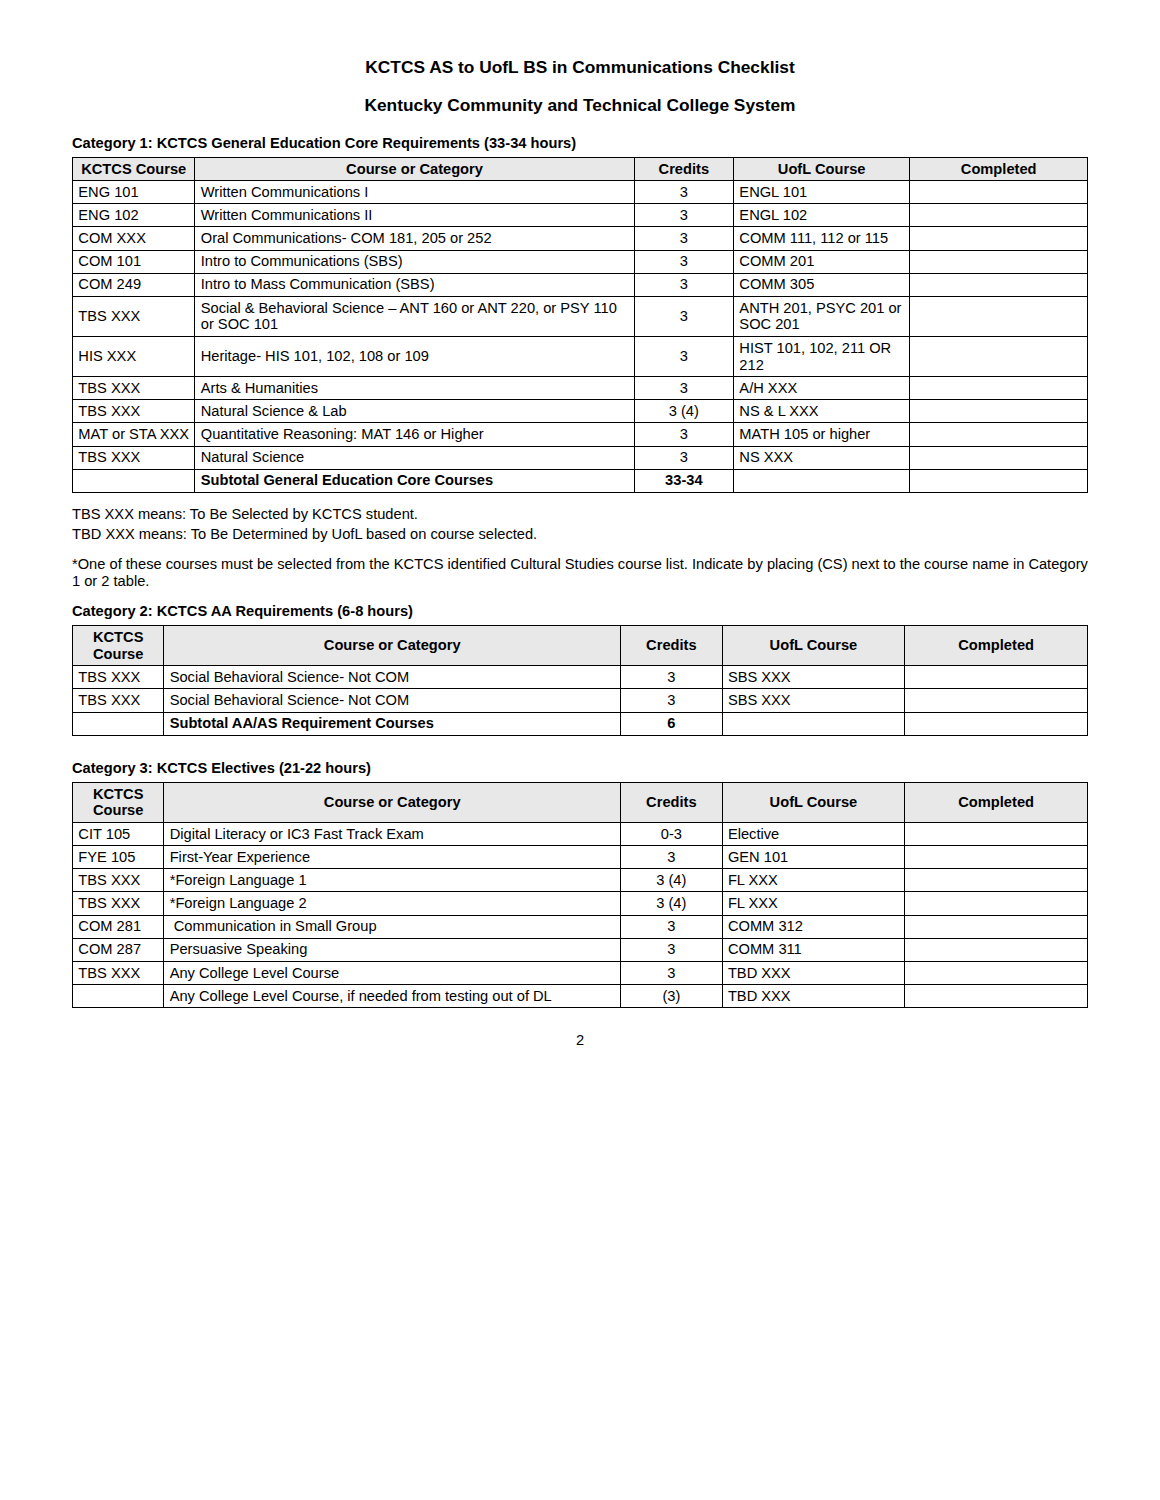KCTCS AS to UofL BS in Communications Checklist
Kentucky Community and Technical College System
Category 1: KCTCS General Education Core Requirements (33-34 hours)
| KCTCS Course | Course or Category | Credits | UofL Course | Completed |
| --- | --- | --- | --- | --- |
| ENG 101 | Written Communications I | 3 | ENGL 101 | |
| ENG 102 | Written Communications II | 3 | ENGL 102 | |
| COM XXX | Oral Communications- COM 181, 205 or 252 | 3 | COMM 111, 112 or 115 | |
| COM 101 | Intro to Communications (SBS) | 3 | COMM 201 | |
| COM 249 | Intro to Mass Communication (SBS) | 3 | COMM 305 | |
| TBS XXX | Social & Behavioral Science – ANT 160 or ANT 220, or PSY 110 or SOC 101 | 3 | ANTH 201, PSYC 201 or SOC 201 | |
| HIS XXX | Heritage- HIS 101, 102, 108 or 109 | 3 | HIST 101, 102, 211 OR 212 | |
| TBS XXX | Arts & Humanities | 3 | A/H XXX | |
| TBS XXX | Natural Science & Lab | 3 (4) | NS & L XXX | |
| MAT or STA XXX | Quantitative Reasoning: MAT 146 or Higher | 3 | MATH 105 or higher | |
| TBS XXX | Natural Science | 3 | NS XXX | |
| | Subtotal General Education Core Courses | 33-34 | | |
TBS XXX means: To Be Selected by KCTCS student.
TBD XXX means: To Be Determined by UofL based on course selected.
*One of these courses must be selected from the KCTCS identified Cultural Studies course list. Indicate by placing (CS) next to the course name in Category 1 or 2 table.
Category 2: KCTCS AA Requirements (6-8 hours)
| KCTCS Course | Course or Category | Credits | UofL Course | Completed |
| --- | --- | --- | --- | --- |
| TBS XXX | Social Behavioral Science- Not COM | 3 | SBS XXX | |
| TBS XXX | Social Behavioral Science- Not COM | 3 | SBS XXX | |
| | Subtotal AA/AS Requirement Courses | 6 | | |
Category 3: KCTCS Electives (21-22 hours)
| KCTCS Course | Course or Category | Credits | UofL Course | Completed |
| --- | --- | --- | --- | --- |
| CIT 105 | Digital Literacy or IC3 Fast Track Exam | 0-3 | Elective | |
| FYE 105 | First-Year Experience | 3 | GEN 101 | |
| TBS XXX | *Foreign Language 1 | 3 (4) | FL XXX | |
| TBS XXX | *Foreign Language 2 | 3 (4) | FL XXX | |
| COM 281 | Communication in Small Group | 3 | COMM 312 | |
| COM 287 | Persuasive Speaking | 3 | COMM 311 | |
| TBS XXX | Any College Level Course | 3 | TBD XXX | |
| | Any College Level Course, if needed from testing out of DL | (3) | TBD XXX | |
2